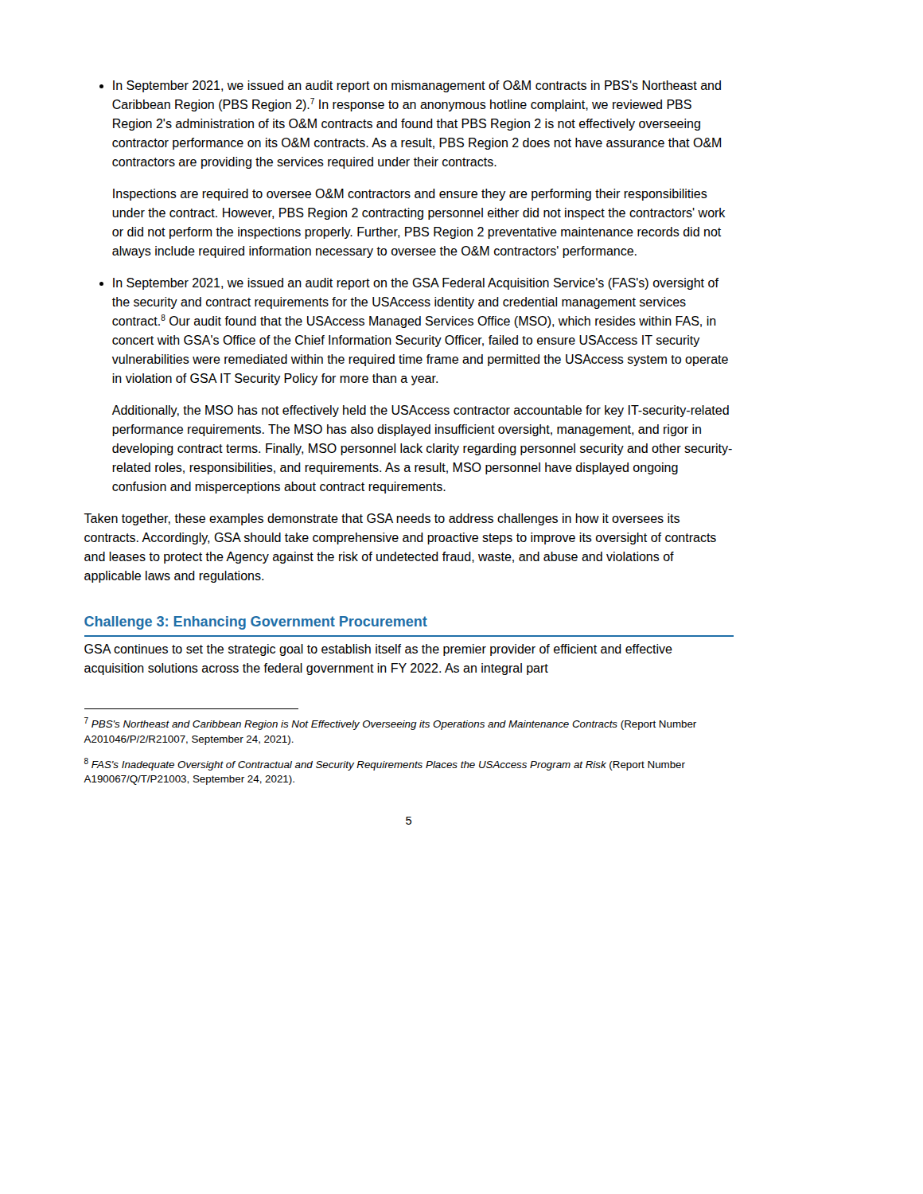In September 2021, we issued an audit report on mismanagement of O&M contracts in PBS's Northeast and Caribbean Region (PBS Region 2).7 In response to an anonymous hotline complaint, we reviewed PBS Region 2's administration of its O&M contracts and found that PBS Region 2 is not effectively overseeing contractor performance on its O&M contracts. As a result, PBS Region 2 does not have assurance that O&M contractors are providing the services required under their contracts.
Inspections are required to oversee O&M contractors and ensure they are performing their responsibilities under the contract. However, PBS Region 2 contracting personnel either did not inspect the contractors' work or did not perform the inspections properly. Further, PBS Region 2 preventative maintenance records did not always include required information necessary to oversee the O&M contractors' performance.
In September 2021, we issued an audit report on the GSA Federal Acquisition Service's (FAS's) oversight of the security and contract requirements for the USAccess identity and credential management services contract.8 Our audit found that the USAccess Managed Services Office (MSO), which resides within FAS, in concert with GSA's Office of the Chief Information Security Officer, failed to ensure USAccess IT security vulnerabilities were remediated within the required time frame and permitted the USAccess system to operate in violation of GSA IT Security Policy for more than a year.
Additionally, the MSO has not effectively held the USAccess contractor accountable for key IT-security-related performance requirements. The MSO has also displayed insufficient oversight, management, and rigor in developing contract terms. Finally, MSO personnel lack clarity regarding personnel security and other security-related roles, responsibilities, and requirements. As a result, MSO personnel have displayed ongoing confusion and misperceptions about contract requirements.
Taken together, these examples demonstrate that GSA needs to address challenges in how it oversees its contracts. Accordingly, GSA should take comprehensive and proactive steps to improve its oversight of contracts and leases to protect the Agency against the risk of undetected fraud, waste, and abuse and violations of applicable laws and regulations.
Challenge 3: Enhancing Government Procurement
GSA continues to set the strategic goal to establish itself as the premier provider of efficient and effective acquisition solutions across the federal government in FY 2022. As an integral part
7 PBS's Northeast and Caribbean Region is Not Effectively Overseeing its Operations and Maintenance Contracts (Report Number A201046/P/2/R21007, September 24, 2021).
8 FAS's Inadequate Oversight of Contractual and Security Requirements Places the USAccess Program at Risk (Report Number A190067/Q/T/P21003, September 24, 2021).
5